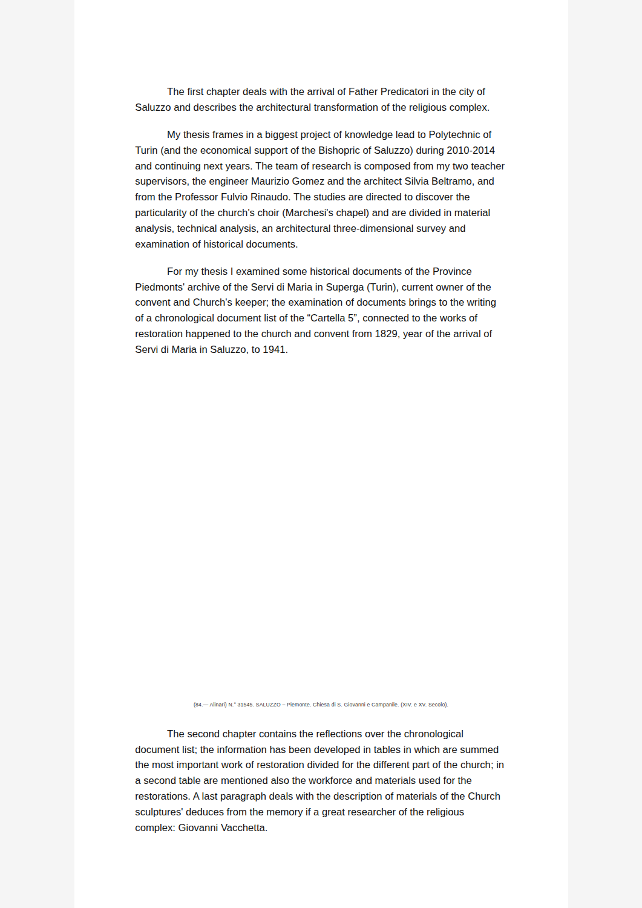The first chapter deals with the arrival of Father Predicatori in the city of Saluzzo and describes the architectural transformation of the religious complex.
My thesis frames in a biggest project of knowledge lead to Polytechnic of Turin (and the economical support of the Bishopric of Saluzzo) during 2010-2014 and continuing next years. The team of research is composed from my two teacher supervisors, the engineer Maurizio Gomez and the architect Silvia Beltramo, and from the Professor Fulvio Rinaudo. The studies are directed to discover the particularity of the church's choir (Marchesi's chapel) and are divided in material analysis, technical analysis, an architectural three-dimensional survey and examination of historical documents.
For my thesis I examined some historical documents of the Province Piedmonts' archive of the Servi di Maria in Superga (Turin), current owner of the convent and Church's keeper; the examination of documents brings to the writing of a chronological document list of the “Cartella 5”, connected to the works of restoration happened to the church and convent from 1829, year of the arrival of Servi di Maria in Saluzzo, to 1941.
(84.— Alinari) N.° 31545. SALUZZO – Piemonte. Chiesa di S. Giovanni e Campanile. (XIV. e XV. Secolo).
The second chapter contains the reflections over the chronological document list; the information has been developed in tables in which are summed the most important work of restoration divided for the different part of the church; in a second table are mentioned also the workforce and materials used for the restorations. A last paragraph deals with the description of materials of the Church sculptures' deduces from the memory if a great researcher of the religious complex: Giovanni Vacchetta.